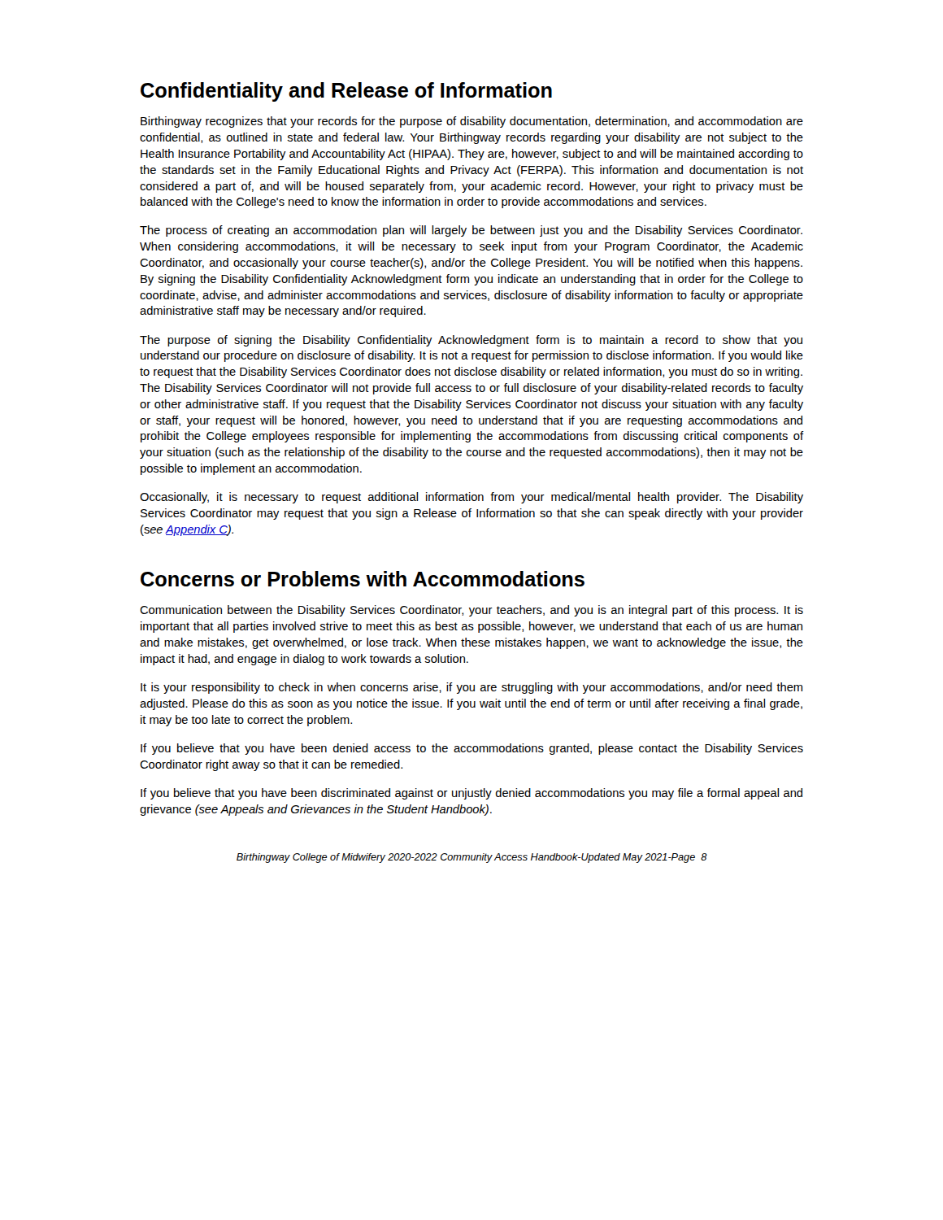Confidentiality and Release of Information
Birthingway recognizes that your records for the purpose of disability documentation, determination, and accommodation are confidential, as outlined in state and federal law. Your Birthingway records regarding your disability are not subject to the Health Insurance Portability and Accountability Act (HIPAA). They are, however, subject to and will be maintained according to the standards set in the Family Educational Rights and Privacy Act (FERPA). This information and documentation is not considered a part of, and will be housed separately from, your academic record. However, your right to privacy must be balanced with the College's need to know the information in order to provide accommodations and services.
The process of creating an accommodation plan will largely be between just you and the Disability Services Coordinator. When considering accommodations, it will be necessary to seek input from your Program Coordinator, the Academic Coordinator, and occasionally your course teacher(s), and/or the College President. You will be notified when this happens. By signing the Disability Confidentiality Acknowledgment form you indicate an understanding that in order for the College to coordinate, advise, and administer accommodations and services, disclosure of disability information to faculty or appropriate administrative staff may be necessary and/or required.
The purpose of signing the Disability Confidentiality Acknowledgment form is to maintain a record to show that you understand our procedure on disclosure of disability. It is not a request for permission to disclose information. If you would like to request that the Disability Services Coordinator does not disclose disability or related information, you must do so in writing. The Disability Services Coordinator will not provide full access to or full disclosure of your disability-related records to faculty or other administrative staff. If you request that the Disability Services Coordinator not discuss your situation with any faculty or staff, your request will be honored, however, you need to understand that if you are requesting accommodations and prohibit the College employees responsible for implementing the accommodations from discussing critical components of your situation (such as the relationship of the disability to the course and the requested accommodations), then it may not be possible to implement an accommodation.
Occasionally, it is necessary to request additional information from your medical/mental health provider. The Disability Services Coordinator may request that you sign a Release of Information so that she can speak directly with your provider (see Appendix C).
Concerns or Problems with Accommodations
Communication between the Disability Services Coordinator, your teachers, and you is an integral part of this process. It is important that all parties involved strive to meet this as best as possible, however, we understand that each of us are human and make mistakes, get overwhelmed, or lose track. When these mistakes happen, we want to acknowledge the issue, the impact it had, and engage in dialog to work towards a solution.
It is your responsibility to check in when concerns arise, if you are struggling with your accommodations, and/or need them adjusted. Please do this as soon as you notice the issue. If you wait until the end of term or until after receiving a final grade, it may be too late to correct the problem.
If you believe that you have been denied access to the accommodations granted, please contact the Disability Services Coordinator right away so that it can be remedied.
If you believe that you have been discriminated against or unjustly denied accommodations you may file a formal appeal and grievance (see Appeals and Grievances in the Student Handbook).
Birthingway College of Midwifery 2020-2022 Community Access Handbook-Updated May 2021-Page 8